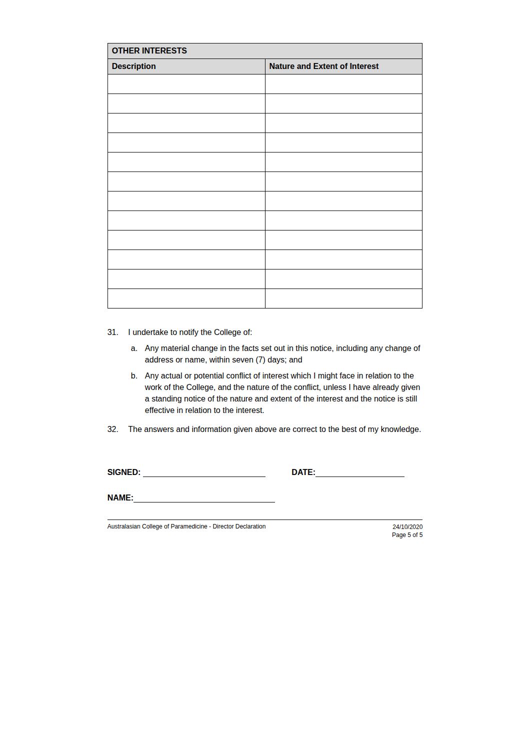| OTHER INTERESTS |
| --- |
| Description | Nature and Extent of Interest |
31. I undertake to notify the College of:
a. Any material change in the facts set out in this notice, including any change of address or name, within seven (7) days; and
b. Any actual or potential conflict of interest which I might face in relation to the work of the College, and the nature of the conflict, unless I have already given a standing notice of the nature and extent of the interest and the notice is still effective in relation to the interest.
32. The answers and information given above are correct to the best of my knowledge.
SIGNED: DATE:
NAME:
Australasian College of Paramedicine - Director Declaration
24/10/2020
Page 5 of 5